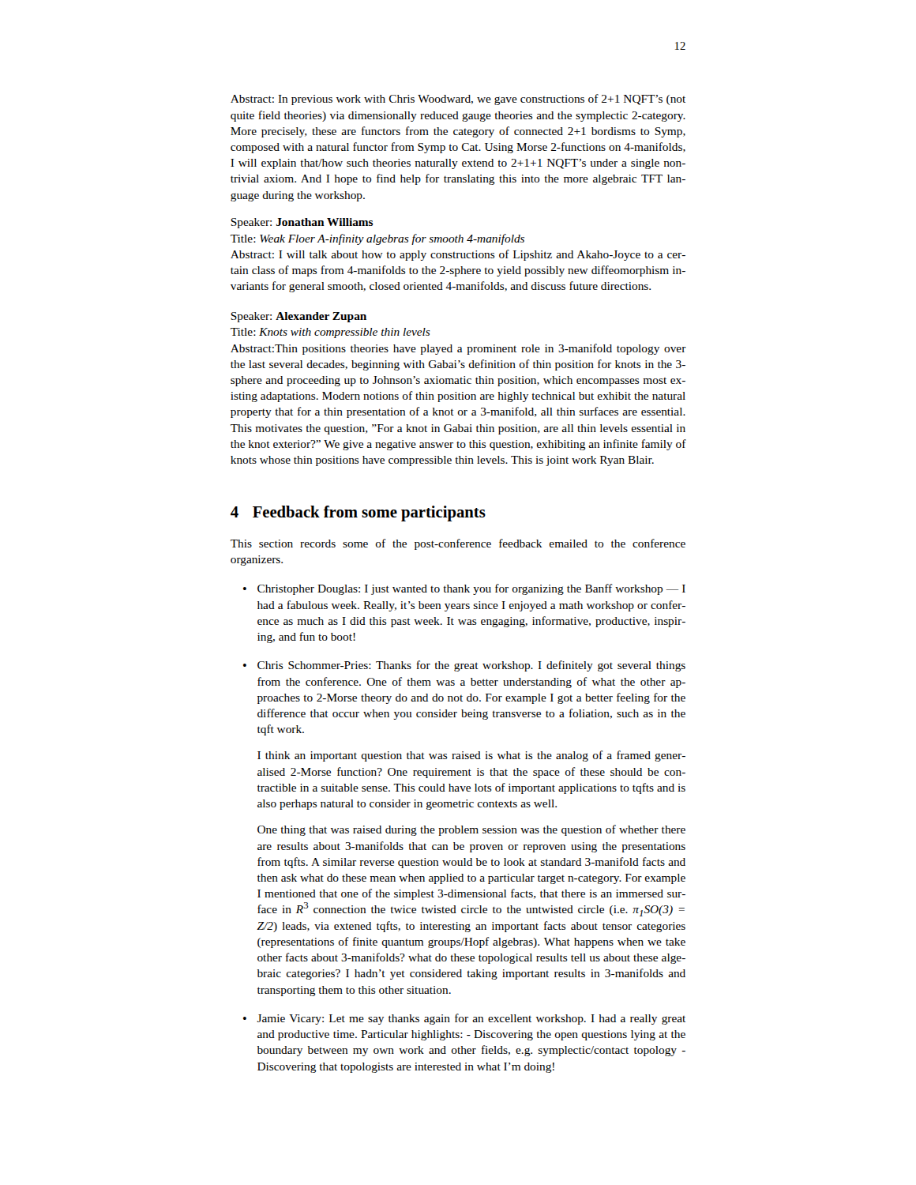12
Abstract: In previous work with Chris Woodward, we gave constructions of 2+1 NQFT’s (not quite field theories) via dimensionally reduced gauge theories and the symplectic 2-category. More precisely, these are functors from the category of connected 2+1 bordisms to Symp, composed with a natural functor from Symp to Cat. Using Morse 2-functions on 4-manifolds, I will explain that/how such theories naturally extend to 2+1+1 NQFT’s under a single nontrivial axiom. And I hope to find help for translating this into the more algebraic TFT language during the workshop.
Speaker: Jonathan Williams
Title: Weak Floer A-infinity algebras for smooth 4-manifolds
Abstract: I will talk about how to apply constructions of Lipshitz and Akaho-Joyce to a certain class of maps from 4-manifolds to the 2-sphere to yield possibly new diffeomorphism invariants for general smooth, closed oriented 4-manifolds, and discuss future directions.
Speaker: Alexander Zupan
Title: Knots with compressible thin levels
Abstract:Thin positions theories have played a prominent role in 3-manifold topology over the last several decades, beginning with Gabai’s definition of thin position for knots in the 3-sphere and proceeding up to Johnson’s axiomatic thin position, which encompasses most existing adaptations. Modern notions of thin position are highly technical but exhibit the natural property that for a thin presentation of a knot or a 3-manifold, all thin surfaces are essential. This motivates the question, ”For a knot in Gabai thin position, are all thin levels essential in the knot exterior?” We give a negative answer to this question, exhibiting an infinite family of knots whose thin positions have compressible thin levels. This is joint work Ryan Blair.
4 Feedback from some participants
This section records some of the post-conference feedback emailed to the conference organizers.
Christopher Douglas: I just wanted to thank you for organizing the Banff workshop — I had a fabulous week. Really, it’s been years since I enjoyed a math workshop or conference as much as I did this past week. It was engaging, informative, productive, inspiring, and fun to boot!
Chris Schommer-Pries: Thanks for the great workshop. I definitely got several things from the conference. One of them was a better understanding of what the other approaches to 2-Morse theory do and do not do. For example I got a better feeling for the difference that occur when you consider being transverse to a foliation, such as in the tqft work.
I think an important question that was raised is what is the analog of a framed generalised 2-Morse function? One requirement is that the space of these should be contractible in a suitable sense. This could have lots of important applications to tqfts and is also perhaps natural to consider in geometric contexts as well.
One thing that was raised during the problem session was the question of whether there are results about 3-manifolds that can be proven or reproven using the presentations from tqfts. A similar reverse question would be to look at standard 3-manifold facts and then ask what do these mean when applied to a particular target n-category. For example I mentioned that one of the simplest 3-dimensional facts, that there is an immersed surface in R3 connection the twice twisted circle to the untwisted circle (i.e. π1SO(3) = Z/2) leads, via extened tqfts, to interesting an important facts about tensor categories (representations of finite quantum groups/Hopf algebras). What happens when we take other facts about 3-manifolds? what do these topological results tell us about these algebraic categories? I hadn’t yet considered taking important results in 3-manifolds and transporting them to this other situation.
Jamie Vicary: Let me say thanks again for an excellent workshop. I had a really great and productive time. Particular highlights: - Discovering the open questions lying at the boundary between my own work and other fields, e.g. symplectic/contact topology - Discovering that topologists are interested in what I’m doing!